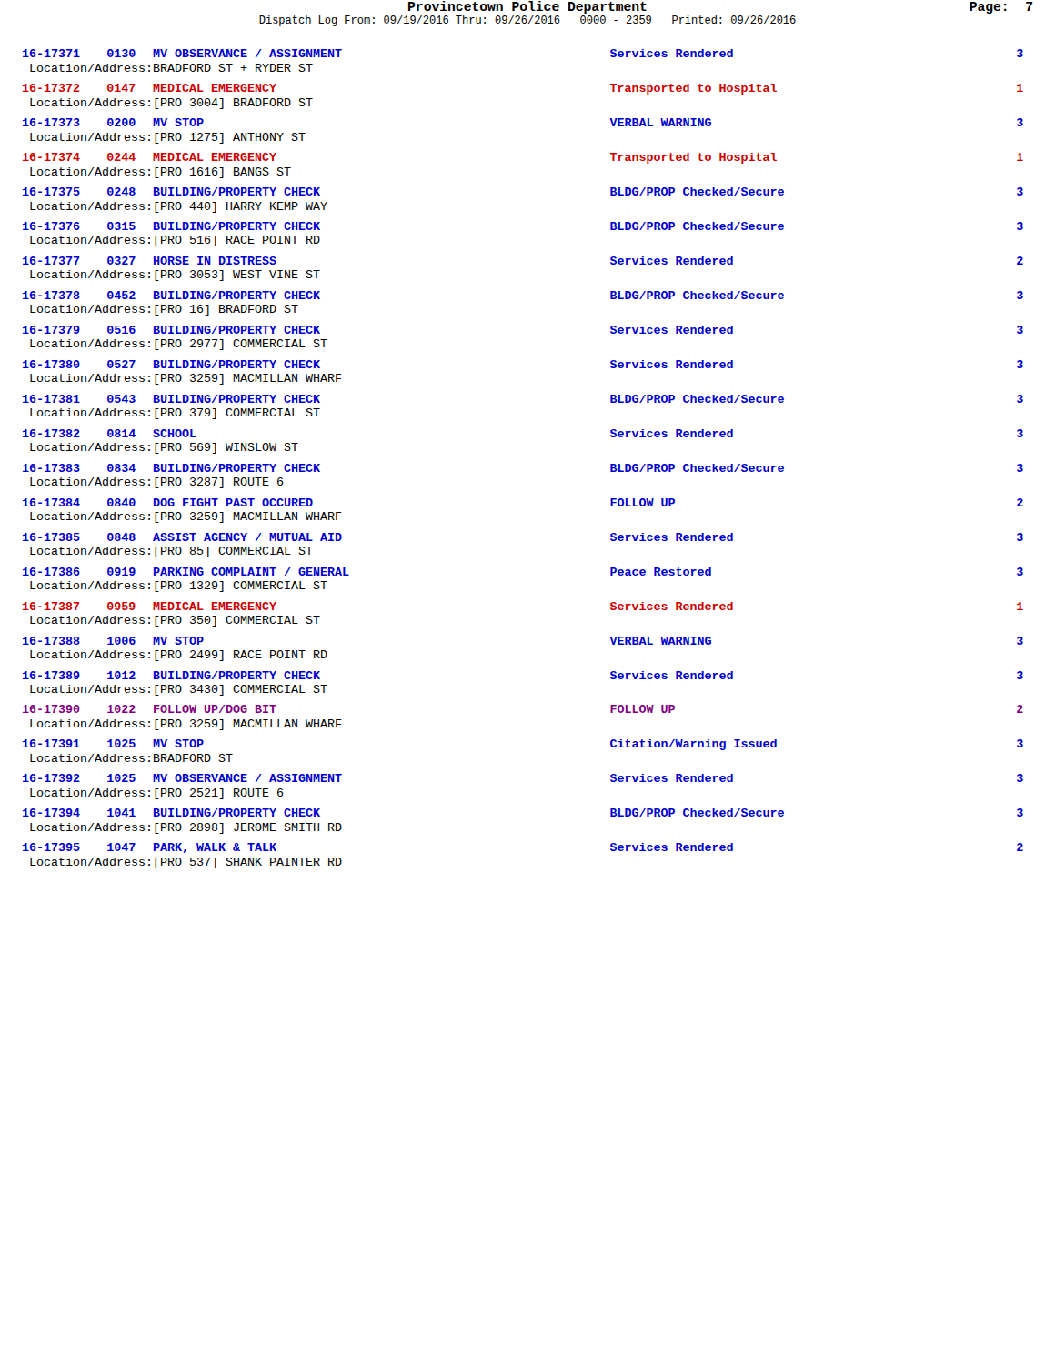Provincetown Police Department Page: 7
Dispatch Log From: 09/19/2016 Thru: 09/26/2016 0000 - 2359 Printed: 09/26/2016
| 16-17371 | 0130 | MV OBSERVANCE / ASSIGNMENT | Services Rendered | 3 |
| Location/Address: | BRADFORD ST + RYDER ST |
| 16-17372 | 0147 | MEDICAL EMERGENCY | Transported to Hospital | 1 |
| Location/Address: | [PRO 3004] BRADFORD ST |
| 16-17373 | 0200 | MV STOP | VERBAL WARNING | 3 |
| Location/Address: | [PRO 1275] ANTHONY ST |
| 16-17374 | 0244 | MEDICAL EMERGENCY | Transported to Hospital | 1 |
| Location/Address: | [PRO 1616] BANGS ST |
| 16-17375 | 0248 | BUILDING/PROPERTY CHECK | BLDG/PROP Checked/Secure | 3 |
| Location/Address: | [PRO 440] HARRY KEMP WAY |
| 16-17376 | 0315 | BUILDING/PROPERTY CHECK | BLDG/PROP Checked/Secure | 3 |
| Location/Address: | [PRO 516] RACE POINT RD |
| 16-17377 | 0327 | HORSE IN DISTRESS | Services Rendered | 2 |
| Location/Address: | [PRO 3053] WEST VINE ST |
| 16-17378 | 0452 | BUILDING/PROPERTY CHECK | BLDG/PROP Checked/Secure | 3 |
| Location/Address: | [PRO 16] BRADFORD ST |
| 16-17379 | 0516 | BUILDING/PROPERTY CHECK | Services Rendered | 3 |
| Location/Address: | [PRO 2977] COMMERCIAL ST |
| 16-17380 | 0527 | BUILDING/PROPERTY CHECK | Services Rendered | 3 |
| Location/Address: | [PRO 3259] MACMILLAN WHARF |
| 16-17381 | 0543 | BUILDING/PROPERTY CHECK | BLDG/PROP Checked/Secure | 3 |
| Location/Address: | [PRO 379] COMMERCIAL ST |
| 16-17382 | 0814 | SCHOOL | Services Rendered | 3 |
| Location/Address: | [PRO 569] WINSLOW ST |
| 16-17383 | 0834 | BUILDING/PROPERTY CHECK | BLDG/PROP Checked/Secure | 3 |
| Location/Address: | [PRO 3287] ROUTE 6 |
| 16-17384 | 0840 | DOG FIGHT PAST OCCURED | FOLLOW UP | 2 |
| Location/Address: | [PRO 3259] MACMILLAN WHARF |
| 16-17385 | 0848 | ASSIST AGENCY / MUTUAL AID | Services Rendered | 3 |
| Location/Address: | [PRO 85] COMMERCIAL ST |
| 16-17386 | 0919 | PARKING COMPLAINT / GENERAL | Peace Restored | 3 |
| Location/Address: | [PRO 1329] COMMERCIAL ST |
| 16-17387 | 0959 | MEDICAL EMERGENCY | Services Rendered | 1 |
| Location/Address: | [PRO 350] COMMERCIAL ST |
| 16-17388 | 1006 | MV STOP | VERBAL WARNING | 3 |
| Location/Address: | [PRO 2499] RACE POINT RD |
| 16-17389 | 1012 | BUILDING/PROPERTY CHECK | Services Rendered | 3 |
| Location/Address: | [PRO 3430] COMMERCIAL ST |
| 16-17390 | 1022 | FOLLOW UP/DOG BIT | FOLLOW UP | 2 |
| Location/Address: | [PRO 3259] MACMILLAN WHARF |
| 16-17391 | 1025 | MV STOP | Citation/Warning Issued | 3 |
| Location/Address: | BRADFORD ST |
| 16-17392 | 1025 | MV OBSERVANCE / ASSIGNMENT | Services Rendered | 3 |
| Location/Address: | [PRO 2521] ROUTE 6 |
| 16-17394 | 1041 | BUILDING/PROPERTY CHECK | BLDG/PROP Checked/Secure | 3 |
| Location/Address: | [PRO 2898] JEROME SMITH RD |
| 16-17395 | 1047 | PARK, WALK & TALK | Services Rendered | 2 |
| Location/Address: | [PRO 537] SHANK PAINTER RD |